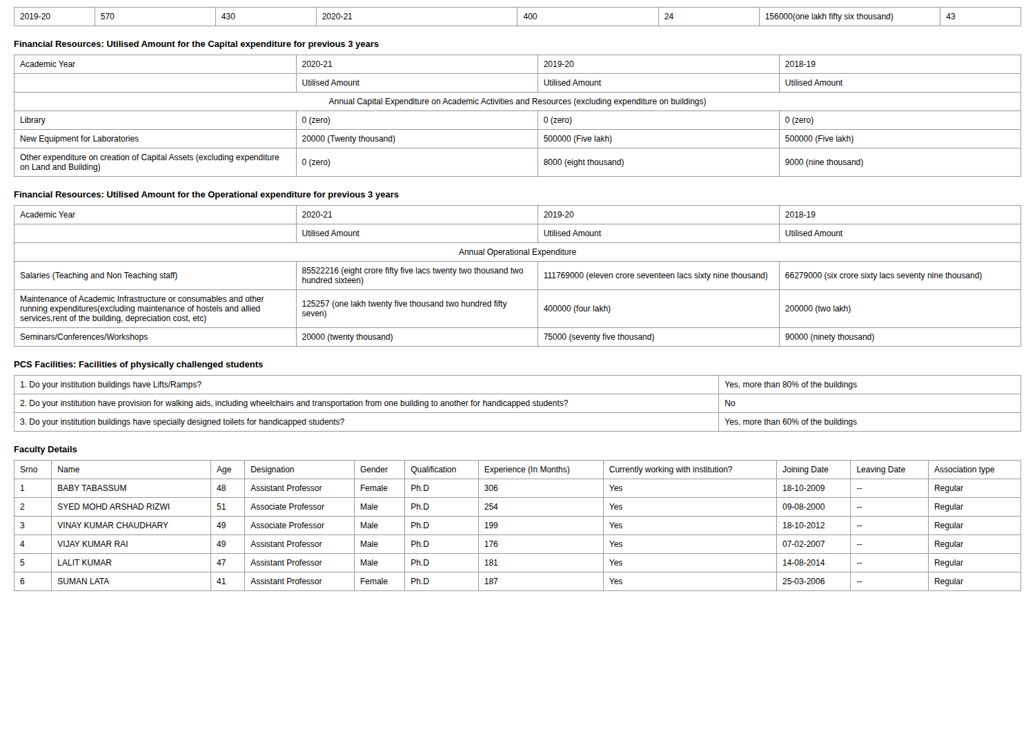| 2019-20 | 570 | 430 | 2020-21 | 400 | 24 | 156000(one lakh fifty six thousand) | 43 |
Financial Resources: Utilised Amount for the Capital expenditure for previous 3 years
| Academic Year | 2020-21 | 2019-20 | 2018-19 |
| --- | --- | --- | --- |
| | Utilised Amount | Utilised Amount | Utilised Amount |
| Annual Capital Expenditure on Academic Activities and Resources (excluding expenditure on buildings) |
| Library | 0 (zero) | 0 (zero) | 0 (zero) |
| New Equipment for Laboratories | 20000 (Twenty thousand) | 500000 (Five lakh) | 500000 (Five lakh) |
| Other expenditure on creation of Capital Assets (excluding expenditure on Land and Building) | 0 (zero) | 8000 (eight thousand) | 9000 (nine thousand) |
Financial Resources: Utilised Amount for the Operational expenditure for previous 3 years
| Academic Year | 2020-21 | 2019-20 | 2018-19 |
| --- | --- | --- | --- |
| | Utilised Amount | Utilised Amount | Utilised Amount |
| Annual Operational Expenditure |
| Salaries (Teaching and Non Teaching staff) | 85522216 (eight crore fifty five lacs twenty two thousand two hundred sixteen) | 111769000 (eleven crore seventeen lacs sixty nine thousand) | 66279000 (six crore sixty lacs seventy nine thousand) |
| Maintenance of Academic Infrastructure or consumables and other running expenditures(excluding maintenance of hostels and allied services,rent of the building, depreciation cost, etc) | 125257 (one lakh twenty five thousand two hundred fifty seven) | 400000 (four lakh) | 200000 (two lakh) |
| Seminars/Conferences/Workshops | 20000 (twenty thousand) | 75000 (seventy five thousand) | 90000 (ninety thousand) |
PCS Facilities: Facilities of physically challenged students
| 1. Do your institution buildings have Lifts/Ramps? | Yes, more than 80% of the buildings |
| 2. Do your institution have provision for walking aids, including wheelchairs and transportation from one building to another for handicapped students? | No |
| 3. Do your institution buildings have specially designed toilets for handicapped students? | Yes, more than 60% of the buildings |
Faculty Details
| Srno | Name | Age | Designation | Gender | Qualification | Experience (In Months) | Currently working with institution? | Joining Date | Leaving Date | Association type |
| --- | --- | --- | --- | --- | --- | --- | --- | --- | --- | --- |
| 1 | BABY TABASSUM | 48 | Assistant Professor | Female | Ph.D | 306 | Yes | 18-10-2009 | -- | Regular |
| 2 | SYED MOHD ARSHAD RIZWI | 51 | Associate Professor | Male | Ph.D | 254 | Yes | 09-08-2000 | -- | Regular |
| 3 | VINAY KUMAR CHAUDHARY | 49 | Associate Professor | Male | Ph.D | 199 | Yes | 18-10-2012 | -- | Regular |
| 4 | VIJAY KUMAR RAI | 49 | Assistant Professor | Male | Ph.D | 176 | Yes | 07-02-2007 | -- | Regular |
| 5 | LALIT KUMAR | 47 | Assistant Professor | Male | Ph.D | 181 | Yes | 14-08-2014 | -- | Regular |
| 6 | SUMAN LATA | 41 | Assistant Professor | Female | Ph.D | 187 | Yes | 25-03-2006 | -- | Regular |